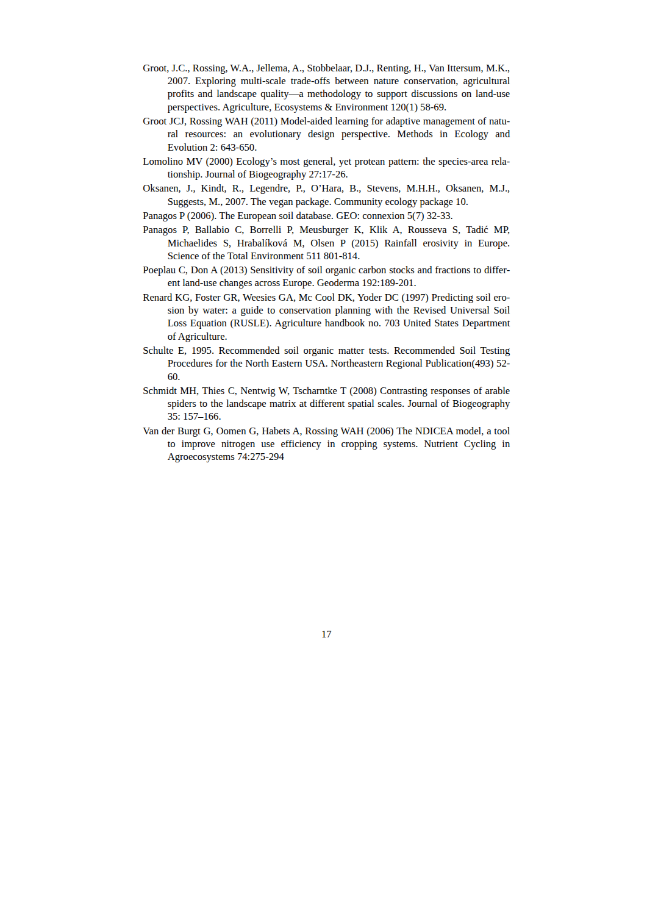Groot, J.C., Rossing, W.A., Jellema, A., Stobbelaar, D.J., Renting, H., Van Ittersum, M.K., 2007. Exploring multi-scale trade-offs between nature conservation, agricultural profits and landscape quality—a methodology to support discussions on land-use perspectives. Agriculture, Ecosystems & Environment 120(1) 58-69.
Groot JCJ, Rossing WAH (2011) Model-aided learning for adaptive management of natural resources: an evolutionary design perspective. Methods in Ecology and Evolution 2: 643-650.
Lomolino MV (2000) Ecology’s most general, yet protean pattern: the species-area relationship. Journal of Biogeography 27:17-26.
Oksanen, J., Kindt, R., Legendre, P., O’Hara, B., Stevens, M.H.H., Oksanen, M.J., Suggests, M., 2007. The vegan package. Community ecology package 10.
Panagos P (2006). The European soil database. GEO: connexion 5(7) 32-33.
Panagos P, Ballabio C, Borrelli P, Meusburger K, Klik A, Rousseva S, Tadić MP, Michaelides S, Hrabalíková M, Olsen P (2015) Rainfall erosivity in Europe. Science of the Total Environment 511 801-814.
Poeplau C, Don A (2013) Sensitivity of soil organic carbon stocks and fractions to different land-use changes across Europe. Geoderma 192:189-201.
Renard KG, Foster GR, Weesies GA, Mc Cool DK, Yoder DC (1997) Predicting soil erosion by water: a guide to conservation planning with the Revised Universal Soil Loss Equation (RUSLE). Agriculture handbook no. 703 United States Department of Agriculture.
Schulte E, 1995. Recommended soil organic matter tests. Recommended Soil Testing Procedures for the North Eastern USA. Northeastern Regional Publication(493) 52-60.
Schmidt MH, Thies C, Nentwig W, Tscharntke T (2008) Contrasting responses of arable spiders to the landscape matrix at different spatial scales. Journal of Biogeography 35: 157–166.
Van der Burgt G, Oomen G, Habets A, Rossing WAH (2006) The NDICEA model, a tool to improve nitrogen use efficiency in cropping systems. Nutrient Cycling in Agroecosystems 74:275-294
17